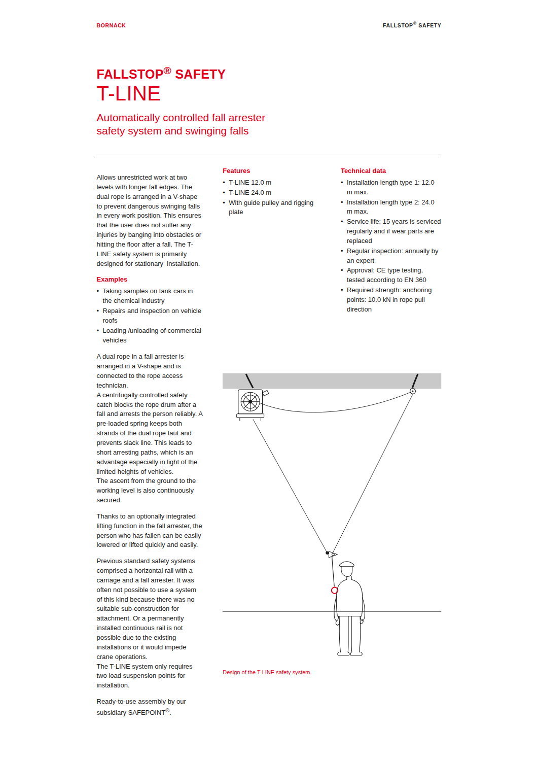BORNACK
FALLSTOP® SAFETY
FALLSTOP® SAFETY
T-LINE
Automatically controlled fall arrester
safety system and swinging falls
Allows unrestricted work at two levels with longer fall edges. The dual rope is arranged in a V-shape to prevent dangerous swinging falls in every work position. This ensures that the user does not suffer any injuries by banging into obstacles or hitting the floor after a fall. The T-LINE safety system is primarily designed for stationary installation.
Examples
Taking samples on tank cars in the chemical industry
Repairs and inspection on vehicle roofs
Loading /unloading of commercial vehicles
A dual rope in a fall arrester is arranged in a V-shape and is connected to the rope access technician.
A centrifugally controlled safety catch blocks the rope drum after a fall and arrests the person reliably. A pre-loaded spring keeps both strands of the dual rope taut and prevents slack line. This leads to short arresting paths, which is an advantage especially in light of the limited heights of vehicles.
The ascent from the ground to the working level is also continuously secured.
Thanks to an optionally integrated lifting function in the fall arrester, the person who has fallen can be easily lowered or lifted quickly and easily.
Previous standard safety systems comprised a horizontal rail with a carriage and a fall arrester. It was often not possible to use a system of this kind because there was no suitable sub-construction for attachment. Or a permanently installed continuous rail is not possible due to the existing installations or it would impede crane operations.
The T-LINE system only requires two load suspension points for installation.
Ready-to-use assembly by our subsidiary SAFEPOINT®.
Features
T-LINE 12.0 m
T-LINE 24.0 m
With guide pulley and rigging plate
Technical data
Installation length type 1: 12.0 m max.
Installation length type 2: 24.0 m max.
Service life: 15 years is serviced regularly and if wear parts are replaced
Regular inspection: annually by an expert
Approval: CE type testing, tested according to EN 360
Required strength: anchoring points: 10.0 kN in rope pull direction
Design of the T-LINE safety system.